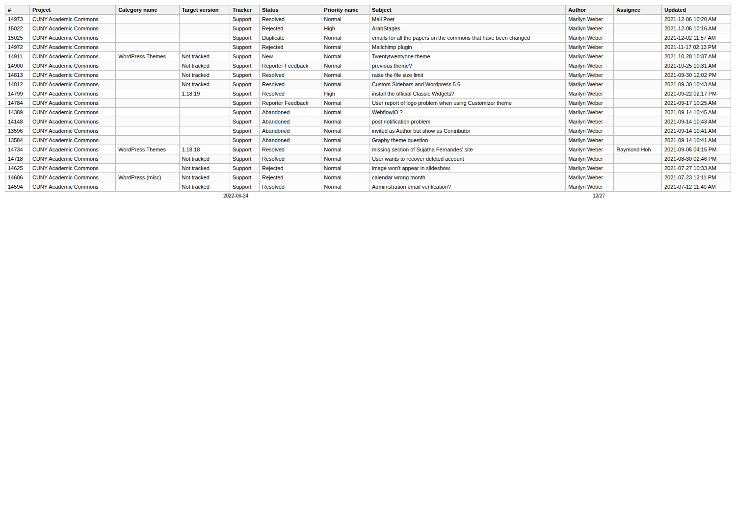| # | Project | Category name | Target version | Tracker | Status | Priority name | Subject | Author | Assignee | Updated |
| --- | --- | --- | --- | --- | --- | --- | --- | --- | --- | --- |
| 14973 | CUNY Academic Commons | | | Support | Resolved | Normal | Mail Poet | Marilyn Weber | | 2021-12-06 10:20 AM |
| 15022 | CUNY Academic Commons | | | Support | Rejected | High | ArabStages | Marilyn Weber | | 2021-12-06 10:16 AM |
| 15025 | CUNY Academic Commons | | | Support | Duplicate | Normal | emails for all the papers on the commons that have been changed | Marilyn Weber | | 2021-12-02 11:57 AM |
| 14972 | CUNY Academic Commons | | | Support | Rejected | Normal | Mailchimp plugin | Marilyn Weber | | 2021-11-17 02:13 PM |
| 14911 | CUNY Academic Commons | WordPress Themes | Not tracked | Support | New | Normal | Twentytwentyone theme | Marilyn Weber | | 2021-10-28 10:37 AM |
| 14900 | CUNY Academic Commons | | Not tracked | Support | Reporter Feedback | Normal | previous theme? | Marilyn Weber | | 2021-10-25 10:31 AM |
| 14813 | CUNY Academic Commons | | Not tracked | Support | Resolved | Normal | raise the file size limit | Marilyn Weber | | 2021-09-30 12:02 PM |
| 14812 | CUNY Academic Commons | | Not tracked | Support | Resolved | Normal | Custom Sidebars and Wordpress 5.6 | Marilyn Weber | | 2021-09-30 10:43 AM |
| 14799 | CUNY Academic Commons | | 1.18.19 | Support | Resolved | High | install the official Classic Widgets? | Marilyn Weber | | 2021-09-22 02:17 PM |
| 14784 | CUNY Academic Commons | | | Support | Reporter Feedback | Normal | User report of logo problem when using Customizer theme | Marilyn Weber | | 2021-09-17 10:25 AM |
| 14389 | CUNY Academic Commons | | | Support | Abandoned | Normal | WebflowIO ? | Marilyn Weber | | 2021-09-14 10:45 AM |
| 14148 | CUNY Academic Commons | | | Support | Abandoned | Normal | post notification problem | Marilyn Weber | | 2021-09-14 10:43 AM |
| 13596 | CUNY Academic Commons | | | Support | Abandoned | Normal | invited as Author but show as Contributor | Marilyn Weber | | 2021-09-14 10:41 AM |
| 13584 | CUNY Academic Commons | | | Support | Abandoned | Normal | Graphy theme question | Marilyn Weber | | 2021-09-14 10:41 AM |
| 14734 | CUNY Academic Commons | WordPress Themes | 1.18.18 | Support | Resolved | Normal | missing section of Sujatha Fernandes' site | Marilyn Weber | Raymond Hoh | 2021-09-06 04:15 PM |
| 14718 | CUNY Academic Commons | | Not tracked | Support | Resolved | Normal | User wants to recover deleted account | Marilyn Weber | | 2021-08-30 02:46 PM |
| 14625 | CUNY Academic Commons | | Not tracked | Support | Rejected | Normal | image won't appear in slideshow. | Marilyn Weber | | 2021-07-27 10:33 AM |
| 14606 | CUNY Academic Commons | WordPress (misc) | Not tracked | Support | Rejected | Normal | calendar wrong month | Marilyn Weber | | 2021-07-23 12:11 PM |
| 14594 | CUNY Academic Commons | | Not tracked | Support | Resolved | Normal | Administration email verification? | Marilyn Weber | | 2021-07-12 11:40 AM |
| 2022-06-24 | 12/27 |